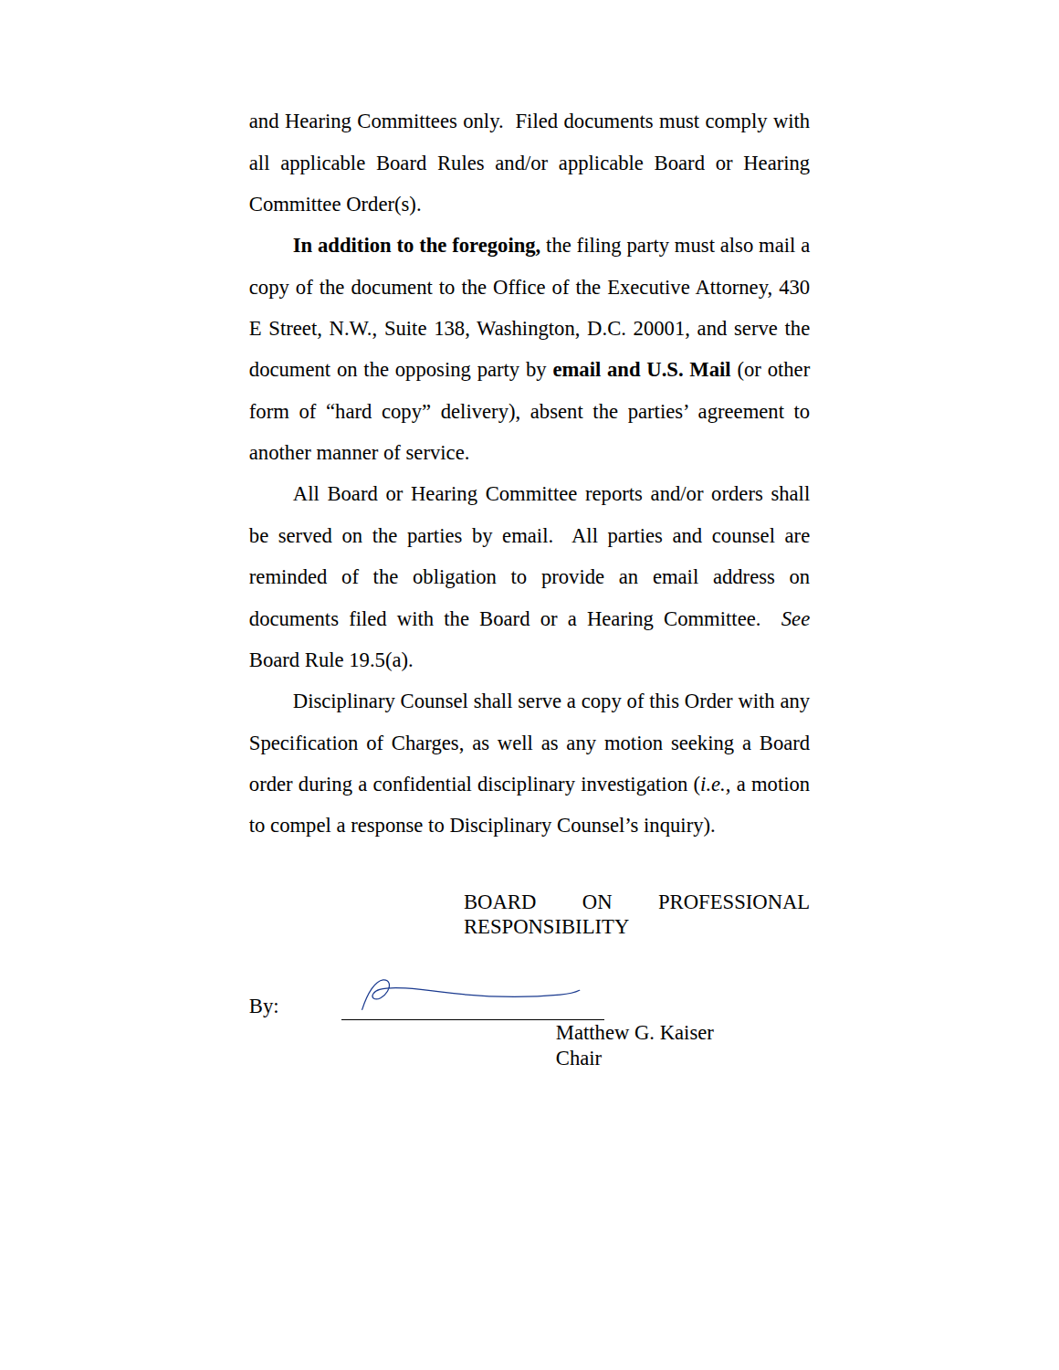and Hearing Committees only. Filed documents must comply with all applicable Board Rules and/or applicable Board or Hearing Committee Order(s).
In addition to the foregoing, the filing party must also mail a copy of the document to the Office of the Executive Attorney, 430 E Street, N.W., Suite 138, Washington, D.C. 20001, and serve the document on the opposing party by email and U.S. Mail (or other form of “hard copy” delivery), absent the parties’ agreement to another manner of service.
All Board or Hearing Committee reports and/or orders shall be served on the parties by email. All parties and counsel are reminded of the obligation to provide an email address on documents filed with the Board or a Hearing Committee. See Board Rule 19.5(a).
Disciplinary Counsel shall serve a copy of this Order with any Specification of Charges, as well as any motion seeking a Board order during a confidential disciplinary investigation (i.e., a motion to compel a response to Disciplinary Counsel’s inquiry).
BOARD ON PROFESSIONAL RESPONSIBILITY
By:
Matthew G. Kaiser
Chair